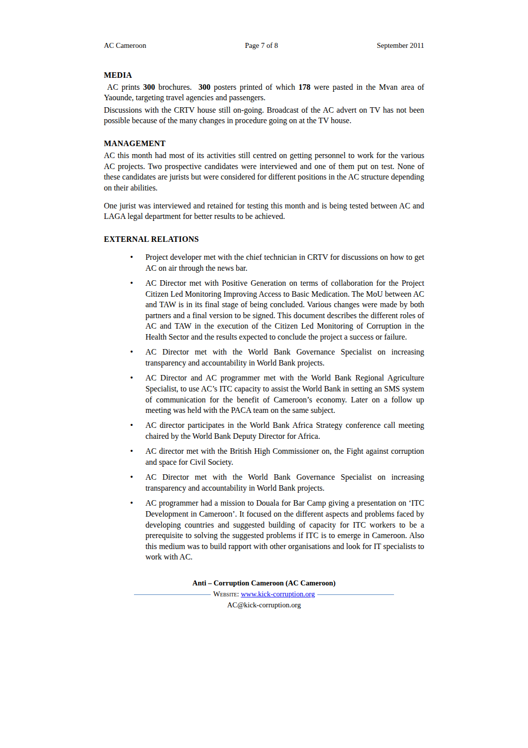AC Cameroon
Page 7 of 8
September 2011
MEDIA
AC prints 300 brochures. 300 posters printed of which 178 were pasted in the Mvan area of Yaounde, targeting travel agencies and passengers.
Discussions with the CRTV house still on-going. Broadcast of the AC advert on TV has not been possible because of the many changes in procedure going on at the TV house.
MANAGEMENT
AC this month had most of its activities still centred on getting personnel to work for the various AC projects. Two prospective candidates were interviewed and one of them put on test. None of these candidates are jurists but were considered for different positions in the AC structure depending on their abilities.
One jurist was interviewed and retained for testing this month and is being tested between AC and LAGA legal department for better results to be achieved.
EXTERNAL RELATIONS
Project developer met with the chief technician in CRTV for discussions on how to get AC on air through the news bar.
AC Director met with Positive Generation on terms of collaboration for the Project Citizen Led Monitoring Improving Access to Basic Medication. The MoU between AC and TAW is in its final stage of being concluded. Various changes were made by both partners and a final version to be signed. This document describes the different roles of AC and TAW in the execution of the Citizen Led Monitoring of Corruption in the Health Sector and the results expected to conclude the project a success or failure.
AC Director met with the World Bank Governance Specialist on increasing transparency and accountability in World Bank projects.
AC Director and AC programmer met with the World Bank Regional Agriculture Specialist, to use AC’s ITC capacity to assist the World Bank in setting an SMS system of communication for the benefit of Cameroon’s economy. Later on a follow up meeting was held with the PACA team on the same subject.
AC director participates in the World Bank Africa Strategy conference call meeting chaired by the World Bank Deputy Director for Africa.
AC director met with the British High Commissioner on, the Fight against corruption and space for Civil Society.
AC Director met with the World Bank Governance Specialist on increasing transparency and accountability in World Bank projects.
AC programmer had a mission to Douala for Bar Camp giving a presentation on ‘ITC Development in Cameroon’. It focused on the different aspects and problems faced by developing countries and suggested building of capacity for ITC workers to be a prerequisite to solving the suggested problems if ITC is to emerge in Cameroon. Also this medium was to build rapport with other organisations and look for IT specialists to work with AC.
Anti – Corruption Cameroon (AC Cameroon)
Website: www.kick-corruption.org
AC@kick-corruption.org